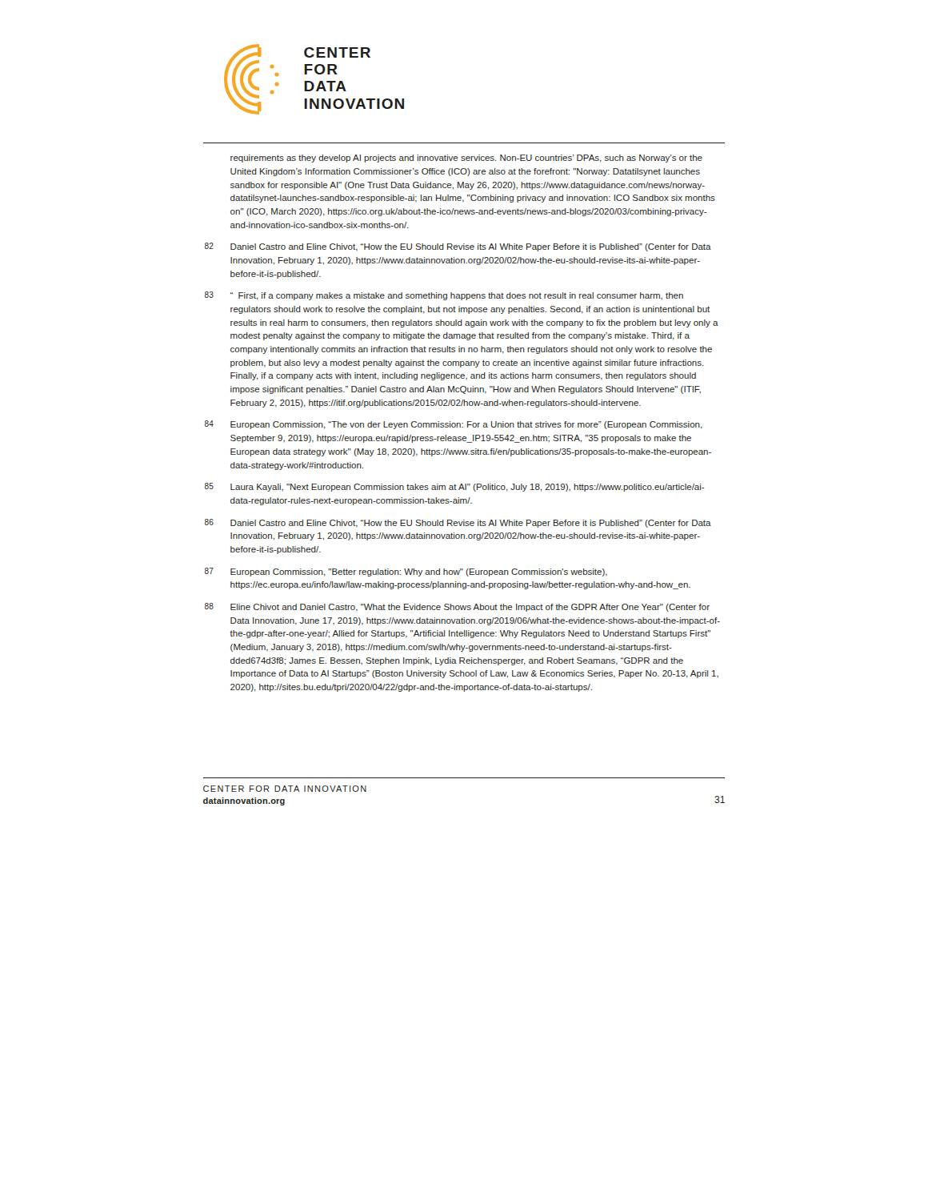CENTER FOR DATA INNOVATION
requirements as they develop AI projects and innovative services. Non-EU countries’ DPAs, such as Norway’s or the United Kingdom’s Information Commissioner’s Office (ICO) are also at the forefront: "Norway: Datatilsynet launches sandbox for responsible AI" (One Trust Data Guidance, May 26, 2020), https://www.dataguidance.com/news/norway-datatilsynet-launches-sandbox-responsible-ai; Ian Hulme, "Combining privacy and innovation: ICO Sandbox six months on" (ICO, March 2020), https://ico.org.uk/about-the-ico/news-and-events/news-and-blogs/2020/03/combining-privacy-and-innovation-ico-sandbox-six-months-on/.
82
Daniel Castro and Eline Chivot, “How the EU Should Revise its AI White Paper Before it is Published” (Center for Data Innovation, February 1, 2020), https://www.datainnovation.org/2020/02/how-the-eu-should-revise-its-ai-white-paper-before-it-is-published/.
83
“First, if a company makes a mistake and something happens that does not result in real consumer harm, then regulators should work to resolve the complaint, but not impose any penalties. Second, if an action is unintentional but results in real harm to consumers, then regulators should again work with the company to fix the problem but levy only a modest penalty against the company to mitigate the damage that resulted from the company’s mistake. Third, if a company intentionally commits an infraction that results in no harm, then regulators should not only work to resolve the problem, but also levy a modest penalty against the company to create an incentive against similar future infractions. Finally, if a company acts with intent, including negligence, and its actions harm consumers, then regulators should impose significant penalties.” Daniel Castro and Alan McQuinn, "How and When Regulators Should Intervene" (ITIF, February 2, 2015), https://itif.org/publications/2015/02/02/how-and-when-regulators-should-intervene.
84
European Commission, “The von der Leyen Commission: For a Union that strives for more” (European Commission, September 9, 2019), https://europa.eu/rapid/press-release_IP19-5542_en.htm; SITRA, "35 proposals to make the European data strategy work" (May 18, 2020), https://www.sitra.fi/en/publications/35-proposals-to-make-the-european-data-strategy-work/#introduction.
85
Laura Kayali, "Next European Commission takes aim at AI" (Politico, July 18, 2019), https://www.politico.eu/article/ai-data-regulator-rules-next-european-commission-takes-aim/.
86
Daniel Castro and Eline Chivot, “How the EU Should Revise its AI White Paper Before it is Published” (Center for Data Innovation, February 1, 2020), https://www.datainnovation.org/2020/02/how-the-eu-should-revise-its-ai-white-paper-before-it-is-published/.
87
European Commission, "Better regulation: Why and how" (European Commission's website), https://ec.europa.eu/info/law/law-making-process/planning-and-proposing-law/better-regulation-why-and-how_en.
88
Eline Chivot and Daniel Castro, "What the Evidence Shows About the Impact of the GDPR After One Year" (Center for Data Innovation, June 17, 2019), https://www.datainnovation.org/2019/06/what-the-evidence-shows-about-the-impact-of-the-gdpr-after-one-year/; Allied for Startups, "Artificial Intelligence: Why Regulators Need to Understand Startups First" (Medium, January 3, 2018), https://medium.com/swlh/why-governments-need-to-understand-ai-startups-first-dded674d3f8; James E. Bessen, Stephen Impink, Lydia Reichensperger, and Robert Seamans, “GDPR and the Importance of Data to AI Startups” (Boston University School of Law, Law & Economics Series, Paper No. 20-13, April 1, 2020), http://sites.bu.edu/tpri/2020/04/22/gdpr-and-the-importance-of-data-to-ai-startups/.
CENTER FOR DATA INNOVATION
datainnovation.org
31